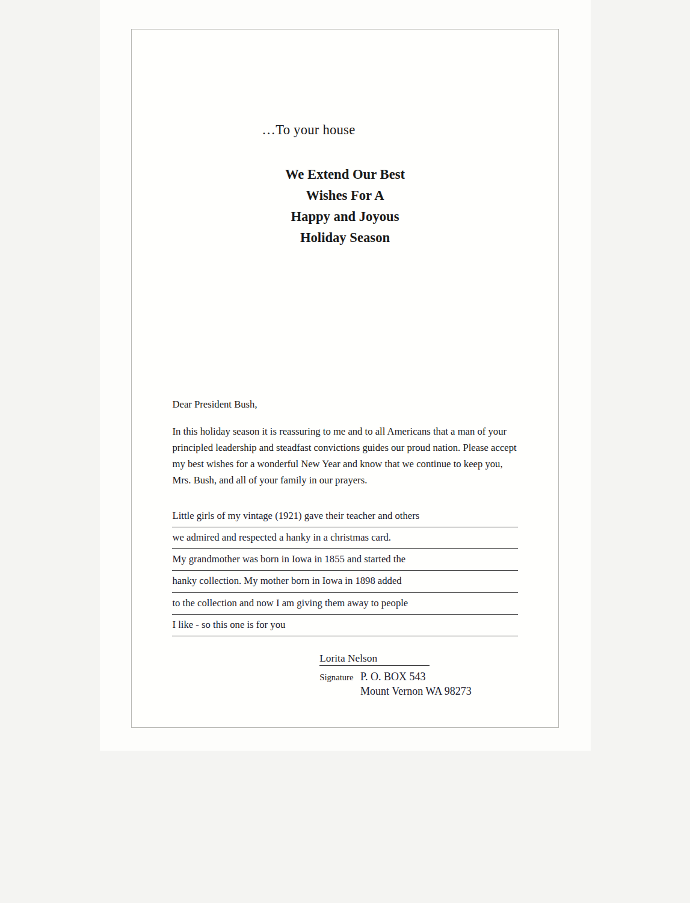…To your house
We Extend Our Best
Wishes For A
Happy and Joyous
Holiday Season
Dear President Bush,
In this holiday season it is reassuring to me and to all Americans that a man of your principled leadership and steadfast convictions guides our proud nation. Please accept my best wishes for a wonderful New Year and know that we continue to keep you, Mrs. Bush, and all of your family in our prayers.
Little girls of my vintage (1921) gave their teacher and others
we admired and respected a hanky in a christmas card.
My grandmother was born in Iowa in 1855 and started the
hanky collection. My mother born in Iowa in 1898 added
to the collection and now I am giving them away to people
I like - so this one is for you
Lorita Nelson
Signature
P. O. BOX 543
Mount Vernon WA 98273